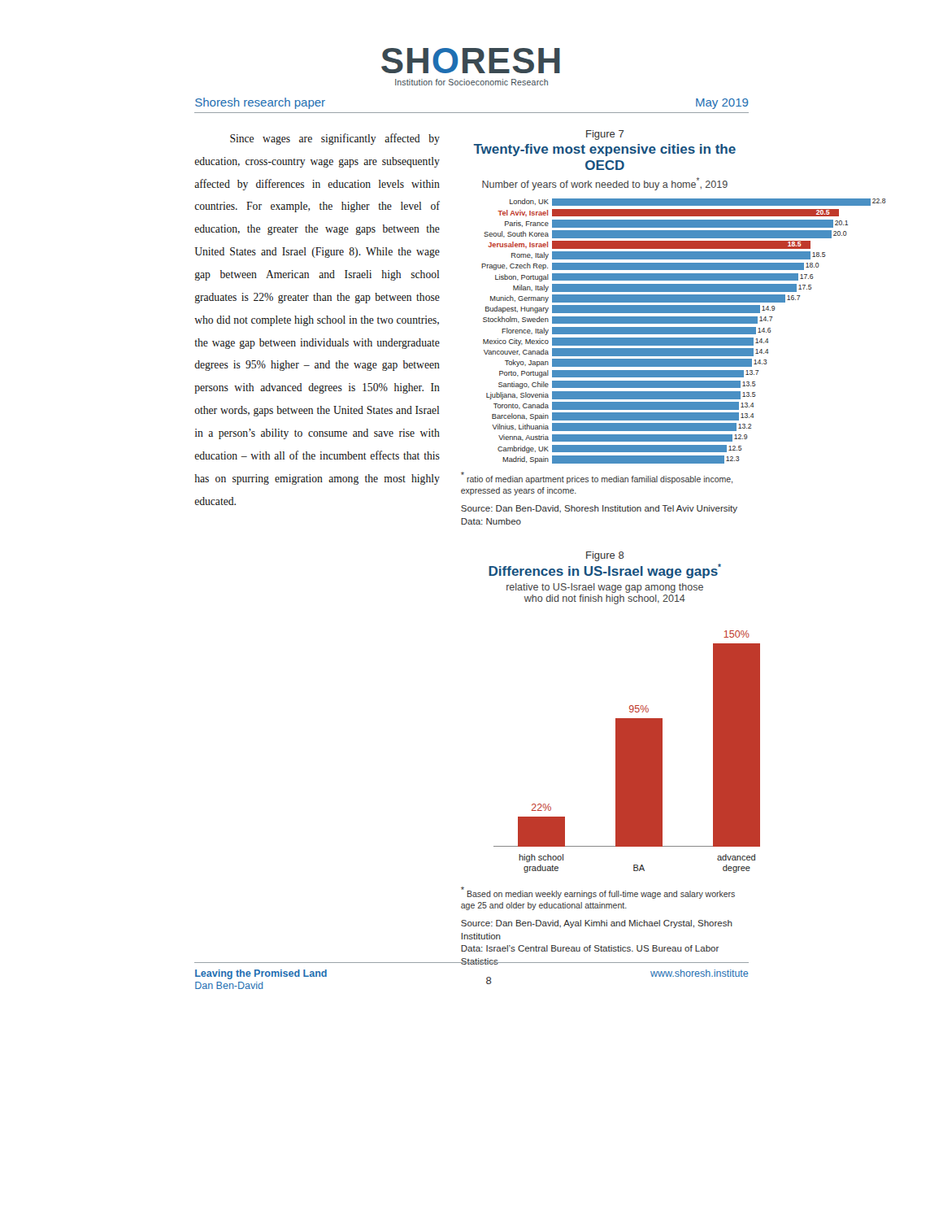SHORESH
Institution for Socioeconomic Research
Shoresh research paper
May 2019
Since wages are significantly affected by education, cross-country wage gaps are subsequently affected by differences in education levels within countries. For example, the higher the level of education, the greater the wage gaps between the United States and Israel (Figure 8). While the wage gap between American and Israeli high school graduates is 22% greater than the gap between those who did not complete high school in the two countries, the wage gap between individuals with undergraduate degrees is 95% higher – and the wage gap between persons with advanced degrees is 150% higher. In other words, gaps between the United States and Israel in a person’s ability to consume and save rise with education – with all of the incumbent effects that this has on spurring emigration among the most highly educated.
Figure 7
Twenty-five most expensive cities in the OECD
Number of years of work needed to buy a home*, 2019
London, UK
22.8
Tel Aviv, Israel
20.5
Paris, France
20.1
Seoul, South Korea
20.0
Jerusalem, Israel
18.5
Rome, Italy
18.5
Prague, Czech Rep.
18.0
Lisbon, Portugal
17.6
Milan, Italy
17.5
Munich, Germany
16.7
Budapest, Hungary
14.9
Stockholm, Sweden
14.7
Florence, Italy
14.6
Mexico City, Mexico
14.4
Vancouver, Canada
14.4
Tokyo, Japan
14.3
Porto, Portugal
13.7
Santiago, Chile
13.5
Ljubljana, Slovenia
13.5
Toronto, Canada
13.4
Barcelona, Spain
13.4
Vilnius, Lithuania
13.2
Vienna, Austria
12.9
Cambridge, UK
12.5
Madrid, Spain
12.3
* ratio of median apartment prices to median familial disposable income, expressed as years of income.
Source: Dan Ben-David, Shoresh Institution and Tel Aviv University
Data: Numbeo
Figure 8
Differences in US-Israel wage gaps*
relative to US-Israel wage gap among those
who did not finish high school, 2014
22%
95%
150%
high school
graduate
BA
advanced
degree
* Based on median weekly earnings of full-time wage and salary workers age 25 and older by educational attainment.
Source: Dan Ben-David, Ayal Kimhi and Michael Crystal, Shoresh Institution
Data: Israel’s Central Bureau of Statistics. US Bureau of Labor Statistics
Leaving the Promised Land
Dan Ben-David
8
www.shoresh.institute